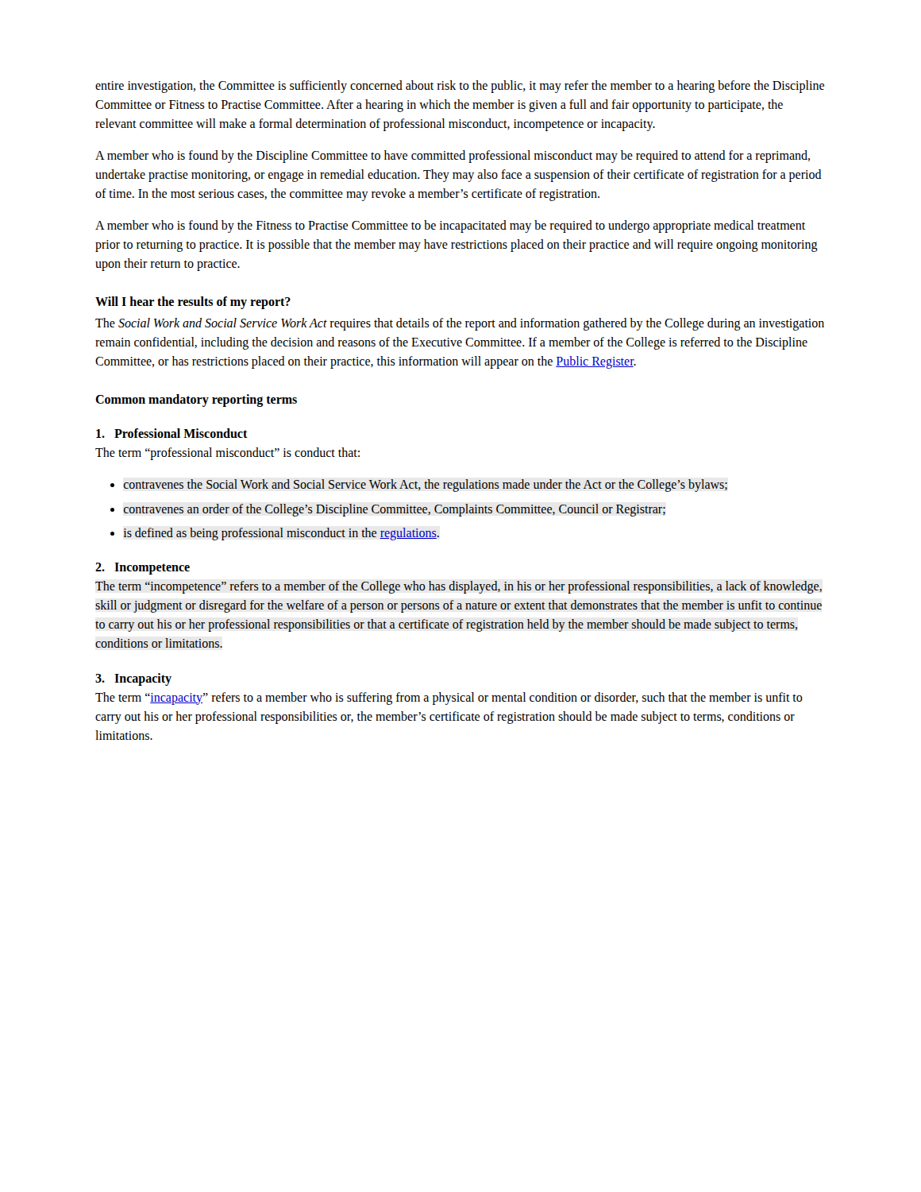entire investigation, the Committee is sufficiently concerned about risk to the public, it may refer the member to a hearing before the Discipline Committee or Fitness to Practise Committee. After a hearing in which the member is given a full and fair opportunity to participate, the relevant committee will make a formal determination of professional misconduct, incompetence or incapacity.
A member who is found by the Discipline Committee to have committed professional misconduct may be required to attend for a reprimand, undertake practise monitoring, or engage in remedial education. They may also face a suspension of their certificate of registration for a period of time. In the most serious cases, the committee may revoke a member’s certificate of registration.
A member who is found by the Fitness to Practise Committee to be incapacitated may be required to undergo appropriate medical treatment prior to returning to practice. It is possible that the member may have restrictions placed on their practice and will require ongoing monitoring upon their return to practice.
Will I hear the results of my report?
The Social Work and Social Service Work Act requires that details of the report and information gathered by the College during an investigation remain confidential, including the decision and reasons of the Executive Committee. If a member of the College is referred to the Discipline Committee, or has restrictions placed on their practice, this information will appear on the Public Register.
Common mandatory reporting terms
1. Professional Misconduct
The term “professional misconduct” is conduct that:
contravenes the Social Work and Social Service Work Act, the regulations made under the Act or the College’s bylaws;
contravenes an order of the College’s Discipline Committee, Complaints Committee, Council or Registrar;
is defined as being professional misconduct in the regulations.
2. Incompetence
The term “incompetence” refers to a member of the College who has displayed, in his or her professional responsibilities, a lack of knowledge, skill or judgment or disregard for the welfare of a person or persons of a nature or extent that demonstrates that the member is unfit to continue to carry out his or her professional responsibilities or that a certificate of registration held by the member should be made subject to terms, conditions or limitations.
3. Incapacity
The term “incapacity” refers to a member who is suffering from a physical or mental condition or disorder, such that the member is unfit to carry out his or her professional responsibilities or, the member’s certificate of registration should be made subject to terms, conditions or limitations.